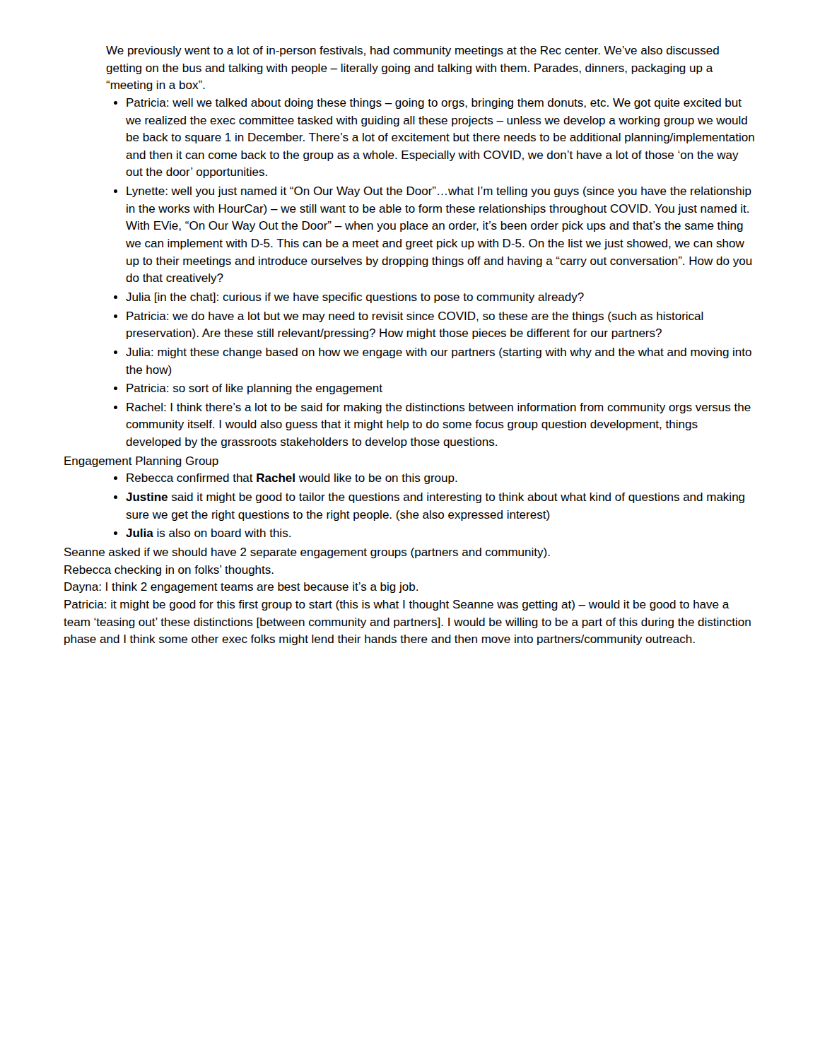We previously went to a lot of in-person festivals, had community meetings at the Rec center. We’ve also discussed getting on the bus and talking with people – literally going and talking with them. Parades, dinners, packaging up a “meeting in a box”.
Patricia: well we talked about doing these things – going to orgs, bringing them donuts, etc. We got quite excited but we realized the exec committee tasked with guiding all these projects – unless we develop a working group we would be back to square 1 in December. There’s a lot of excitement but there needs to be additional planning/implementation and then it can come back to the group as a whole. Especially with COVID, we don’t have a lot of those ‘on the way out the door’ opportunities.
Lynette: well you just named it “On Our Way Out the Door”…what I’m telling you guys (since you have the relationship in the works with HourCar) – we still want to be able to form these relationships throughout COVID. You just named it. With EVie, “On Our Way Out the Door” – when you place an order, it’s been order pick ups and that’s the same thing we can implement with D-5. This can be a meet and greet pick up with D-5. On the list we just showed, we can show up to their meetings and introduce ourselves by dropping things off and having a “carry out conversation”. How do you do that creatively?
Julia [in the chat]: curious if we have specific questions to pose to community already?
Patricia: we do have a lot but we may need to revisit since COVID, so these are the things (such as historical preservation). Are these still relevant/pressing? How might those pieces be different for our partners?
Julia: might these change based on how we engage with our partners (starting with why and the what and moving into the how)
Patricia: so sort of like planning the engagement
Rachel: I think there’s a lot to be said for making the distinctions between information from community orgs versus the community itself. I would also guess that it might help to do some focus group question development, things developed by the grassroots stakeholders to develop those questions.
Engagement Planning Group
Rebecca confirmed that Rachel would like to be on this group.
Justine said it might be good to tailor the questions and interesting to think about what kind of questions and making sure we get the right questions to the right people. (she also expressed interest)
Julia is also on board with this.
Seanne asked if we should have 2 separate engagement groups (partners and community).
Rebecca checking in on folks’ thoughts.
Dayna: I think 2 engagement teams are best because it’s a big job.
Patricia: it might be good for this first group to start (this is what I thought Seanne was getting at) – would it be good to have a team ‘teasing out’ these distinctions [between community and partners]. I would be willing to be a part of this during the distinction phase and I think some other exec folks might lend their hands there and then move into partners/community outreach.